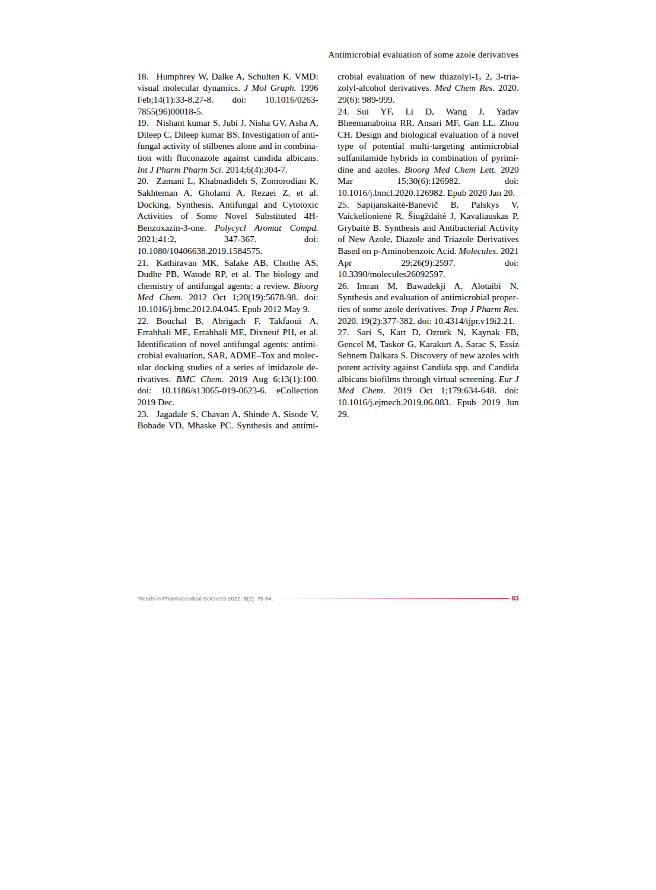Antimicrobial evaluation of some azole derivatives
18. Humphrey W, Dalke A, Schulten K. VMD: visual molecular dynamics. J Mol Graph. 1996 Feb;14(1):33-8,27-8. doi: 10.1016/0263-7855(96)00018-5.
19. Nishant kumar S, Jubi J, Nisha GV, Asha A, Dileep C, Dileep kumar BS. Investigation of antifungal activity of stilbenes alone and in combination with fluconazole against candida albicans. Int J Pharm Pharm Sci. 2014;6(4):304-7.
20. Zamani L, Khabnadideh S, Zomorodian K, Sakhteman A, Gholami A, Rezaei Z, et al. Docking, Synthesis, Antifungal and Cytotoxic Activities of Some Novel Substituted 4H-Benzoxazin-3-one. Polycycl Aromat Compd. 2021;41:2, 347-367. doi: 10.1080/10406638.2019.1584575.
21. Kathiravan MK, Salake AB, Chothe AS, Dudhe PB, Watode RP, et al. The biology and chemistry of antifungal agents: a review. Bioorg Med Chem. 2012 Oct 1;20(19):5678-98. doi: 10.1016/j.bmc.2012.04.045. Epub 2012 May 9.
22. Bouchal B, Abrigach F, Takfaoui A, Errahhali ME, Errahhali ME, Dixneuf PH, et al. Identification of novel antifungal agents: antimicrobial evaluation, SAR, ADME–Tox and molecular docking studies of a series of imidazole derivatives. BMC Chem. 2019 Aug 6;13(1):100. doi: 10.1186/s13065-019-0623-6. eCollection 2019 Dec.
23. Jagadale S, Chavan A, Shinde A, Sisode V, Bobade VD, Mhaske PC. Synthesis and antimicrobial evaluation of new thiazolyl-1, 2, 3-triazolyl-alcohol derivatives. Med Chem Res. 2020. 29(6): 989-999.
24. Sui YF, Li D, Wang J, Yadav Bheemanaboina RR, Ansari MF, Gan LL, Zhou CH. Design and biological evaluation of a novel type of potential multi-targeting antimicrobial sulfanilamide hybrids in combination of pyrimidine and azoles. Bioorg Med Chem Lett. 2020 Mar 15;30(6):126982. doi: 10.1016/j.bmcl.2020.126982. Epub 2020 Jan 20.
25. Sapijanskaitė-Banevič B, Palskys V, Vaickelionienė R, Šiugždaitė J, Kavaliauskas P, Grybaitė B. Synthesis and Antibacterial Activity of New Azole, Diazole and Triazole Derivatives Based on p-Aminobenzoic Acid. Molecules. 2021 Apr 29;26(9):2597. doi: 10.3390/molecules26092597.
26. Imran M, Bawadekji A, Alotaibi N. Synthesis and evaluation of antimicrobial properties of some azole derivatives. Trop J Pharm Res. 2020. 19(2):377-382. doi: 10.4314/tjpr.v19i2.21.
27. Sari S, Kart D, Ozturk N, Kaynak FB, Gencel M, Taskor G, Karakurt A, Sarac S, Essiz Sebnem Dalkara S. Discovery of new azoles with potent activity against Candida spp. and Candida albicans biofilms through virtual screening. Eur J Med Chem. 2019 Oct 1;179:634-648. doi: 10.1016/j.ejmech.2019.06.083. Epub 2019 Jun 29.
Trends in Pharmaceutical Sciences 2022: 8(2): 75-84. 83